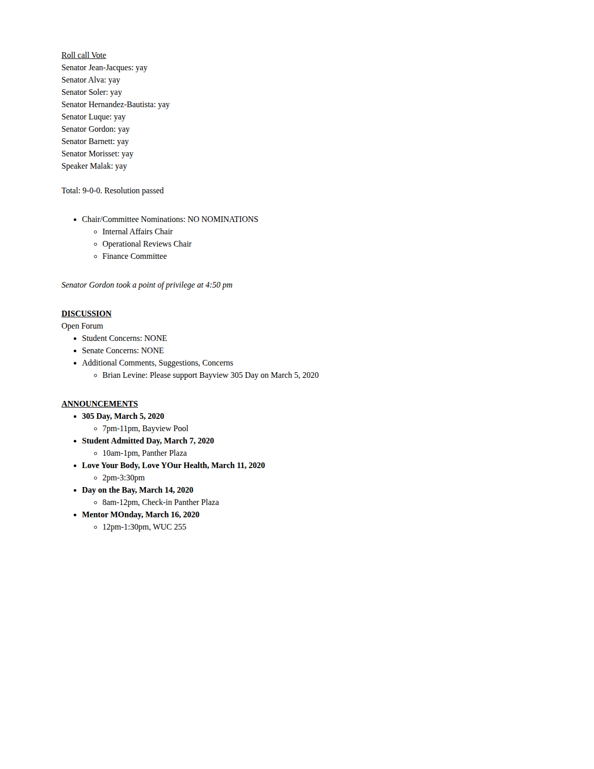Roll call Vote
Senator Jean-Jacques: yay
Senator Alva: yay
Senator Soler: yay
Senator Hernandez-Bautista: yay
Senator Luque: yay
Senator Gordon: yay
Senator Barnett: yay
Senator Morisset: yay
Speaker Malak: yay
Total: 9-0-0. Resolution passed
Chair/Committee Nominations: NO NOMINATIONS
Internal Affairs Chair
Operational Reviews Chair
Finance Committee
Senator Gordon took a point of privilege at 4:50 pm
DISCUSSION
Open Forum
Student Concerns: NONE
Senate Concerns: NONE
Additional Comments, Suggestions, Concerns
Brian Levine: Please support Bayview 305 Day on March 5, 2020
ANNOUNCEMENTS
305 Day, March 5, 2020
7pm-11pm, Bayview Pool
Student Admitted Day, March 7, 2020
10am-1pm, Panther Plaza
Love Your Body, Love YOur Health, March 11, 2020
2pm-3:30pm
Day on the Bay, March 14, 2020
8am-12pm, Check-in Panther Plaza
Mentor MOnday, March 16, 2020
12pm-1:30pm, WUC 255